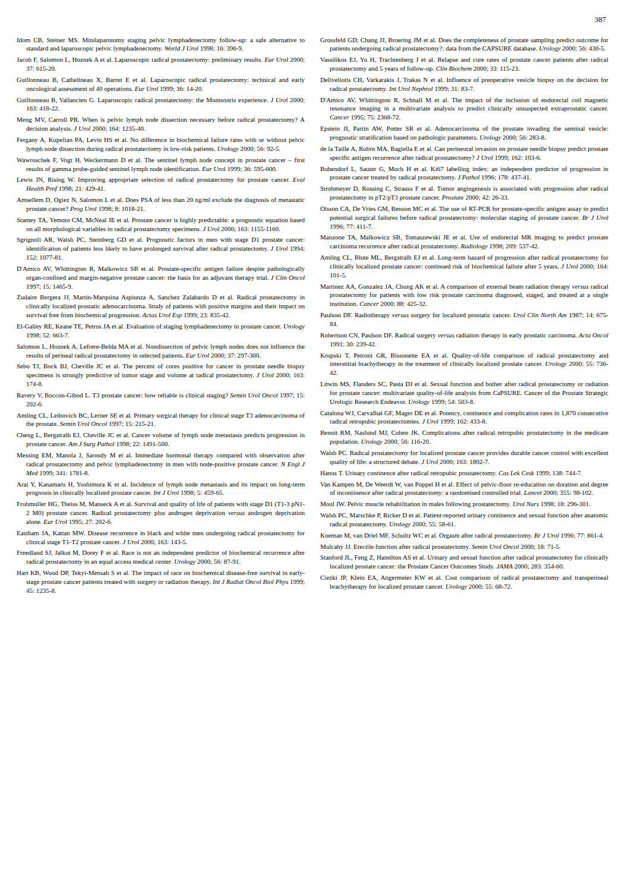387
Idom CB, Steiner MS. Minilaparotomy staging pelvic lymphadenectomy follow-up: a safe alternative to standard and laparoscopic pelvic lymphadenectomy. World J Urol 1998; 16: 396-9.
Jacob F, Salomon L, Hoznek A et al. Laparoscopic radical prostatectomy: preliminary results. Eur Urol 2000; 37: 615-20.
Guillonneau B, Cathelineau X, Barret E et al. Laparoscopic radical prostatectomy: technical and early oncological assessment of 40 operations. Eur Urol 1999; 36: 14-20.
Guillonneau B, Vallancien G. Laparoscopic radical prostatectomy: the Montsouris experience. J Urol 2000; 163: 418-22.
Meng MV, Carroll PR. When is pelvic lymph node dissection necessary before radical prostatectomy? A decision analysis. J Urol 2000; 164: 1235-40.
Fergany A, Kupelian PA, Levin HS et al. No difference in biochemical failure rates with or without pelvic lymph node dissection during radical prostatectomy in low-risk patients. Urology 2000; 56: 92-5.
Wawroschek F, Vogt H, Weckermann D et al. The sentinel lymph node concept in prostate cancer – first results of gamma probe-guided sentinel lymph node identification. Eur Urol 1999; 36: 595-600.
Lewis JN, Rising W. Improving appropriate selection of radical prostatectomy for prostate cancer. Eval Health Prof 1998; 21: 429-41.
Amsellem D, Ogiez N, Salomon L et al. Does PSA of less than 20 ng/ml exclude the diagnosis of metastatic prostate cancer? Prog Urol 1998; 8: 1018-21.
Stamey TA, Yemoto CM, McNeal JE et al. Prostate cancer is highly predictable: a prognostic equation based on all morphological variables in radical prostatectomy specimens. J Urol 2000; 163: 1155-1160.
Sgrignoli AR, Walsh PC, Steinberg GD et al. Prognostic factors in men with stage D1 prostate cancer: identification of patients less likely to have prolonged survival after radical prostatectomy. J Urol 1994; 152: 1077-81.
D'Amico AV, Whittington R, Malkowicz SB et al. Prostate-specific antigen failure despite pathologically organ-confined and margin-negative prostate cancer: the basis for an adjuvant therapy trial. J Clin Oncol 1997; 15: 1465-9.
Zudaire Bergera JJ, Martin-Marquina Aspiunza A, Sanchez Zalabardo D et al. Radical prostatectomy in clinically localized prostatic adenocarcinoma. Study of patients with positive margins and their impact on survival free from biochemical progression. Actas Urol Esp 1999; 23: 835-42.
El-Galley RE, Keane TE, Petros JA et al. Evaluation of staging lymphadenectomy in prostate cancer. Urology 1998; 52: 663-7.
Salomon L, Hoznek A, Lefrere-Belda MA et al. Nondissection of pelvic lymph nodes does not influence the results of perineal radical prostatectomy in selected patients. Eur Urol 2000; 37: 297-300.
Sebo TJ, Bock BJ, Cheville JC et al. The percent of cores positive for cancer in prostate needle biopsy specimens is strongly predictive of tumor stage and volume at radical prostatectomy. J Urol 2000; 163: 174-8.
Ravery V, Boccon-Gibod L. T3 prostate cancer: how reliable is clinical staging? Semin Urol Oncol 1997; 15: 202-6.
Amling CL, Leibovich BC, Lerner SE et al. Primary surgical therapy for clinical stage T3 adenocarcinoma of the prostate. Semin Urol Oncol 1997; 15: 215-21.
Cheng L, Bergstralh EJ, Cheville JC et al. Cancer volume of lymph node metastasis predicts progression in prostate cancer. Am J Surg Pathol 1998; 22: 1491-500.
Messing EM, Manola J, Sarosdy M et al. Immediate hormonal therapy compared with observation after radical prostatectomy and pelvic lymphadenectomy in men with node-positive prostate cancer. N Engl J Med 1999; 341: 1781-8.
Arai Y, Kanamaru H, Yoshimura K et al. Incidence of lymph node metastasis and its impact on long-term prognosis in clinically localized prostate cancer. Int J Urol 1998; 5: 459-65.
Frohmuller HG, Theiss M, Manseck A et al. Survival and quality of life of patients with stage D1 (T1-3 pN1-2 M0) prostate cancer. Radical prostatectomy plus androgen deprivation versus androgen deprivation alone. Eur Urol 1995; 27: 202-6.
Eastham JA, Kattan MW. Disease recurrence in black and white men undergoing radical prostatectomy for clinical stage T1-T2 prostate cancer. J Urol 2000; 163: 143-5.
Freedland SJ, Jalkut M, Dorey F et al. Race is not an independent predictor of biochemical recurrence after radical prostatectomy in an equal access medical center. Urology 2000; 56: 87-91.
Hart KB, Wood DP, Tekyi-Mensah S et al. The impact of race on biochemical disease-free survival in early-stage prostate cancer patients treated with surgery or radiation therapy. Int J Radiat Oncol Biol Phys 1999; 45: 1235-8.
Grossfeld GD, Chang JJ, Broering JM et al. Does the completeness of prostate sampling predict outcome for patients undergoing radical prostatectomy?: data from the CAPSURE database. Urology 2000; 56: 430-5.
Vassilikos EJ, Yu H, Trachtenberg J et al. Relapse and cure rates of prostate cancer patients after radical prostatectomy and 5 years of follow-up. Clin Biochem 2000; 33: 115-23.
Deliveliotis CH, Varkarakis J, Trakas N et al. Influence of preoperative vesicle biopsy on the decision for radical prostatectomy. Int Urol Nephrol 1999; 31: 83-7.
D'Amico AV, Whittington R, Schnall M et al. The impact of the inclusion of endorectal coil magnetic resonance imaging in a multivariate analysis to predict clinically unsuspected extraprostatic cancer. Cancer 1995; 75: 2368-72.
Epstein JI, Partin AW, Potter SR et al. Adenocarcinoma of the prostate invading the seminal vesicle: prognostic stratification based on pathologic parameters. Urology 2000; 56: 283-8.
de la Taille A, Rubin MA, Bagiella E et al. Can perineural invasion on prostate needle biopsy predict prostate specific antigen recurrence after radical prostatectomy? J Urol 1999; 162: 103-6.
Bubendorf L, Sauter G, Moch H et al. Ki67 labelling index: an independent predictor of progression in prostate cancer treated by radical prostatectomy. J Pathol 1996; 178: 437-41.
Strohmeyer D, Rossing C, Strauss F et al. Tumor angiogenesis is associated with progression after radical prostatectomy in pT2/pT3 prostate cancer. Prostate 2000; 42: 26-33.
Olsson CA, De Vries GM, Benson MC et al. The use of RT-PCR for prostate-specific antigen assay to predict potential surgical failures before radical prostatectomy: molecular staging of prostate cancer. Br J Urol 1996; 77: 411-7.
Manzone TA, Malkowicz SB, Tomaszewski JE et al. Use of endorectal MR imaging to predict prostate carcinoma recurrence after radical prostatectomy. Radiology 1998; 209: 537-42.
Amling CL, Blute ML, Bergstralh EJ et al. Long-term hazard of progression after radical prostatectomy for clinically localized prostate cancer: continued risk of biochemical failure after 5 years. J Urol 2000; 164: 101-5.
Martinez AA, Gonzalez JA, Chung AK et al. A comparison of external beam radiation therapy versus radical prostatectomy for patients with low risk prostate carcinoma diagnosed, staged, and treated at a single institution. Cancer 2000; 88: 425-32.
Paulson DF. Radiotherapy versus surgery for localized prostatic cancer. Urol Clin North Am 1987; 14: 675-84.
Robertson CN, Paulson DF. Radical surgery versus radiation therapy in early prostatic carcinoma. Acta Oncol 1991; 30: 239-42.
Krupski T, Petroni GR, Bissonette EA et al. Quality-of-life comparison of radical prostatectomy and interstitial brachytherapy in the treatment of clinically localized prostate cancer. Urology 2000; 55: 736-42.
Litwin MS, Flanders SC, Pasta DJ et al. Sexual function and bother after radical prostatectomy or radiation for prostate cancer: multivariate quality-of-life analysis from CaPSURE. Cancer of the Prostate Strategic Urologic Research Endeavor. Urology 1999; 54: 503-8.
Catalona WJ, Carvalhal GF, Mager DE et al. Potency, continence and complication rates in 1,870 consecutive radical retropubic prostatectomies. J Urol 1999; 162: 433-8.
Benoit RM, Naslund MJ, Cohen JK. Complications after radical retropubic prostatectomy in the medicare population. Urology 2000; 56: 116-20.
Walsh PC. Radical prostatectomy for localized prostate cancer provides durable cancer control with excellent quality of life: a structured debate. J Urol 2000; 163: 1802-7.
Hanus T. Urinary continence after radical retropubic prostatectomy. Cas Lek Cesk 1999; 138: 744-7.
Van Kampen M, De Weerdt W, van Poppel H et al. Effect of pelvic-floor re-education on duration and degree of incontinence after radical prostatectomy: a randomised controlled trial. Lancet 2000; 355: 98-102.
Moul JW. Pelvic muscle rehabilitation in males following prostatectomy. Urol Nurs 1998; 18: 296-301.
Walsh PC, Marschke P, Ricker D et al. Patient-reported urinary continence and sexual function after anatomic radical prostatectomy. Urology 2000; 55: 58-61.
Koeman M, van Driel MF, Schultz WC et al. Orgasm after radical prostatectomy. Br J Urol 1996; 77: 861-4.
Mulcahy JJ. Erectile function after radical prostatectomy. Semin Urol Oncol 2000; 18: 71-5.
Stanford JL, Feng Z, Hamilton AS et al. Urinary and sexual function after radical prostatectomy for clinically localized prostate cancer: the Prostate Cancer Outcomes Study. JAMA 2000; 283: 354-60.
Ciezki JP, Klein EA, Angermeier KW et al. Cost comparison of radical prostatectomy and transperineal brachytherapy for localized prostate cancer. Urology 2000; 55: 68-72.